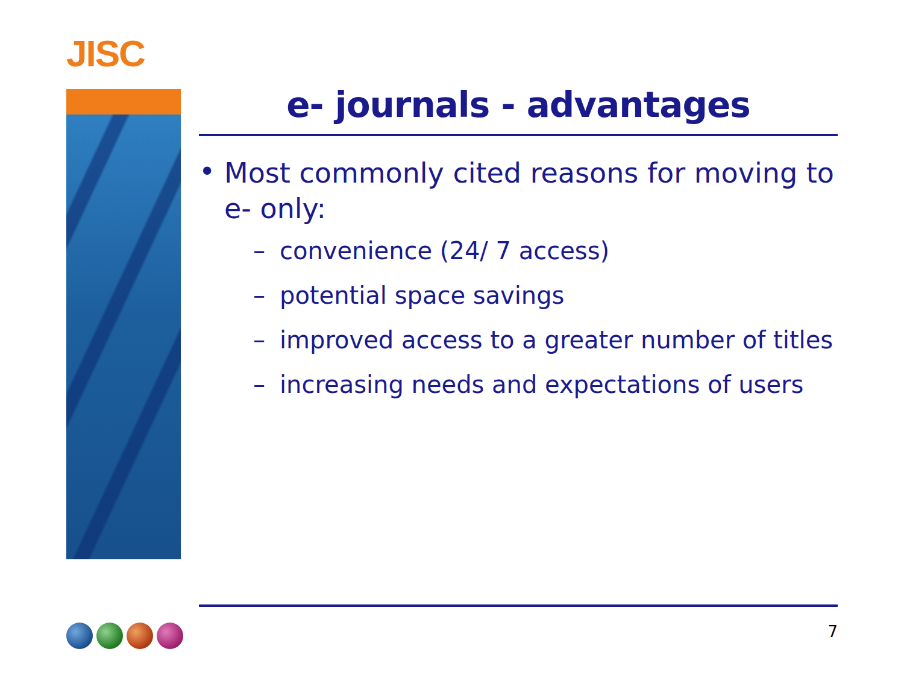JISC
e- journals - advantages
Most commonly cited reasons for moving to e- only:
convenience (24/ 7 access)
potential space savings
improved access to a greater number of titles
increasing needs and expectations of users
7